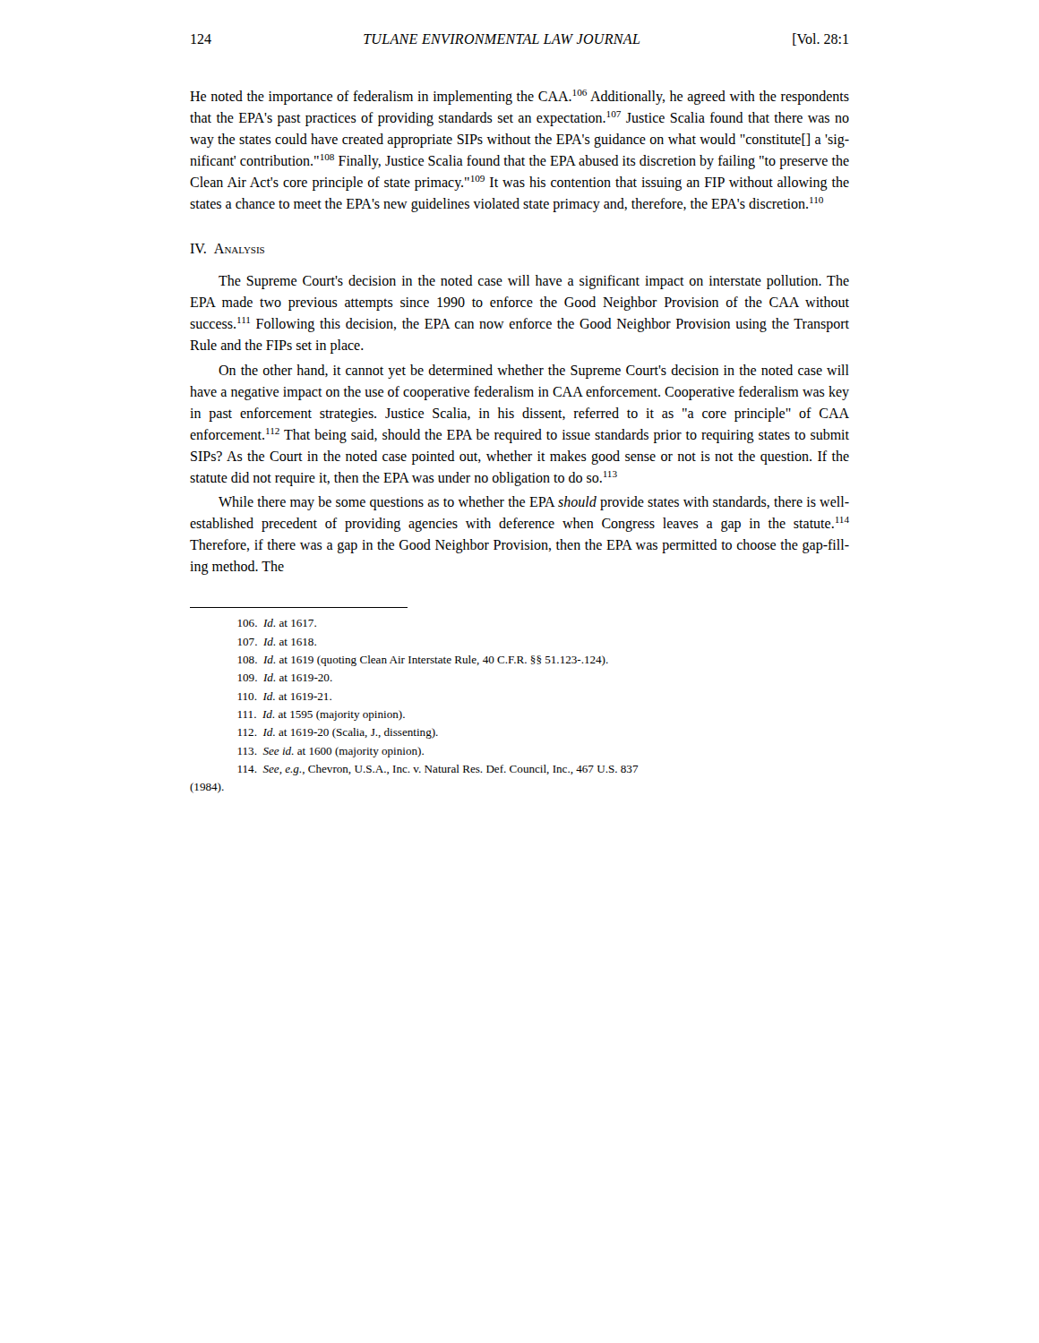124 TULANE ENVIRONMENTAL LAW JOURNAL [Vol. 28:1
He noted the importance of federalism in implementing the CAA.106 Additionally, he agreed with the respondents that the EPA's past practices of providing standards set an expectation.107 Justice Scalia found that there was no way the states could have created appropriate SIPs without the EPA's guidance on what would "constitute[] a 'significant' contribution."108 Finally, Justice Scalia found that the EPA abused its discretion by failing "to preserve the Clean Air Act's core principle of state primacy."109 It was his contention that issuing an FIP without allowing the states a chance to meet the EPA's new guidelines violated state primacy and, therefore, the EPA's discretion.110
IV. Analysis
The Supreme Court's decision in the noted case will have a significant impact on interstate pollution. The EPA made two previous attempts since 1990 to enforce the Good Neighbor Provision of the CAA without success.111 Following this decision, the EPA can now enforce the Good Neighbor Provision using the Transport Rule and the FIPs set in place.
On the other hand, it cannot yet be determined whether the Supreme Court's decision in the noted case will have a negative impact on the use of cooperative federalism in CAA enforcement. Cooperative federalism was key in past enforcement strategies. Justice Scalia, in his dissent, referred to it as "a core principle" of CAA enforcement.112 That being said, should the EPA be required to issue standards prior to requiring states to submit SIPs? As the Court in the noted case pointed out, whether it makes good sense or not is not the question. If the statute did not require it, then the EPA was under no obligation to do so.113
While there may be some questions as to whether the EPA should provide states with standards, there is well-established precedent of providing agencies with deference when Congress leaves a gap in the statute.114 Therefore, if there was a gap in the Good Neighbor Provision, then the EPA was permitted to choose the gap-filling method. The
106. Id. at 1617.
107. Id. at 1618.
108. Id. at 1619 (quoting Clean Air Interstate Rule, 40 C.F.R. §§ 51.123-.124).
109. Id. at 1619-20.
110. Id. at 1619-21.
111. Id. at 1595 (majority opinion).
112. Id. at 1619-20 (Scalia, J., dissenting).
113. See id. at 1600 (majority opinion).
114. See, e.g., Chevron, U.S.A., Inc. v. Natural Res. Def. Council, Inc., 467 U.S. 837
(1984).